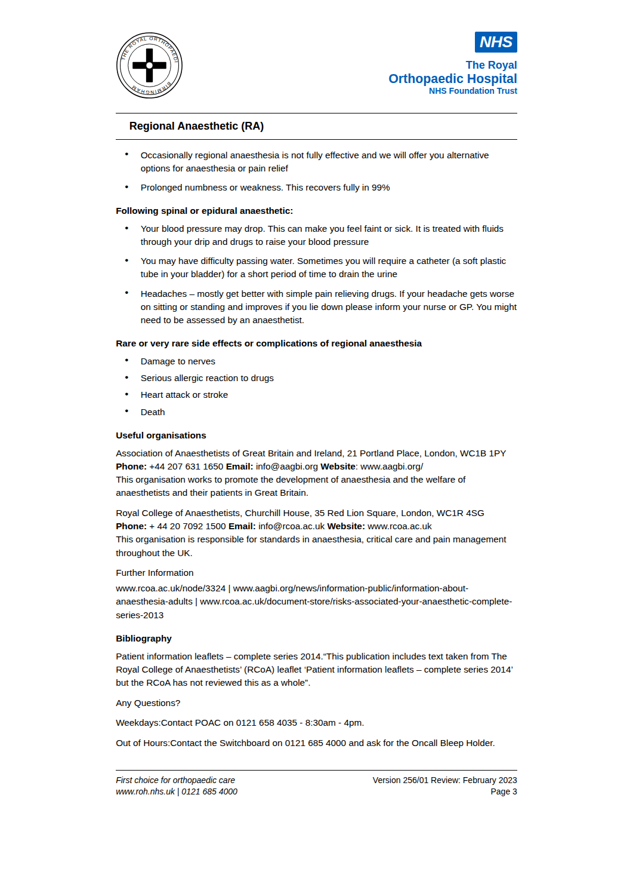THE ROYAL ORTHOPAEDIC HOSPITAL BIRMINGHAM
NHS
The Royal Orthopaedic Hospital NHS Foundation Trust
Regional Anaesthetic (RA)
Occasionally regional anaesthesia is not fully effective and we will offer you alternative options for anaesthesia or pain relief
Prolonged numbness or weakness. This recovers fully in 99%
Following spinal or epidural anaesthetic:
Your blood pressure may drop. This can make you feel faint or sick. It is treated with fluids through your drip and drugs to raise your blood pressure
You may have difficulty passing water. Sometimes you will require a catheter (a soft plastic tube in your bladder) for a short period of time to drain the urine
Headaches – mostly get better with simple pain relieving drugs. If your headache gets worse on sitting or standing and improves if you lie down please inform your nurse or GP. You might need to be assessed by an anaesthetist.
Rare or very rare side effects or complications of regional anaesthesia
Damage to nerves
Serious allergic reaction to drugs
Heart attack or stroke
Death
Useful organisations
Association of Anaesthetists of Great Britain and Ireland, 21 Portland Place, London, WC1B 1PY
Phone: +44 207 631 1650 Email: info@aagbi.org Website: www.aagbi.org/
This organisation works to promote the development of anaesthesia and the welfare of anaesthetists and their patients in Great Britain.
Royal College of Anaesthetists, Churchill House, 35 Red Lion Square, London, WC1R 4SG
Phone: + 44 20 7092 1500 Email: info@rcoa.ac.uk Website: www.rcoa.ac.uk
This organisation is responsible for standards in anaesthesia, critical care and pain management throughout the UK.
Further Information
www.rcoa.ac.uk/node/3324 | www.aagbi.org/news/information-public/information-about-anaesthesia-adults | www.rcoa.ac.uk/document-store/risks-associated-your-anaesthetic-complete-series-2013
Bibliography
Patient information leaflets – complete series 2014.“This publication includes text taken from The Royal College of Anaesthetists’ (RCoA) leaflet ‘Patient information leaflets – complete series 2014’ but the RCoA has not reviewed this as a whole”.
Any Questions?
Weekdays:Contact POAC on 0121 658 4035 - 8:30am - 4pm.
Out of Hours:Contact the Switchboard on 0121 685 4000 and ask for the Oncall Bleep Holder.
First choice for orthopaedic care
www.roh.nhs.uk | 0121 685 4000
Version 256/01 Review: February 2023
Page 3